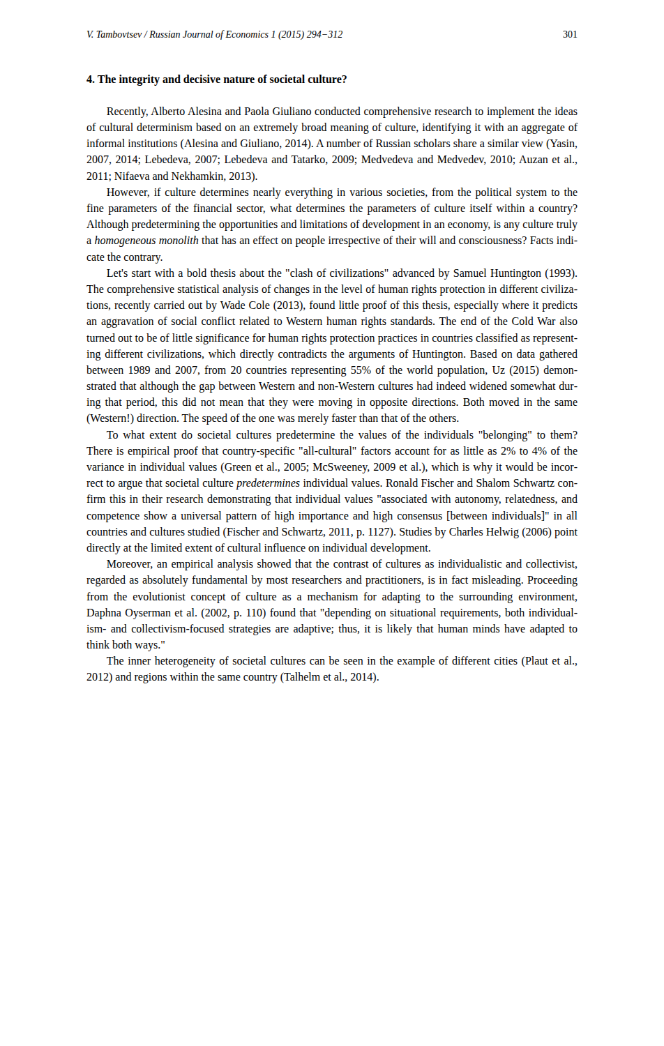V. Tambovtsev / Russian Journal of Economics 1 (2015) 294−312 301
4. The integrity and decisive nature of societal culture?
Recently, Alberto Alesina and Paola Giuliano conducted comprehensive research to implement the ideas of cultural determinism based on an extremely broad meaning of culture, identifying it with an aggregate of informal institutions (Alesina and Giuliano, 2014). A number of Russian scholars share a similar view (Yasin, 2007, 2014; Lebedeva, 2007; Lebedeva and Tatarko, 2009; Medvedeva and Medvedev, 2010; Auzan et al., 2011; Nifaeva and Nekhamkin, 2013).
However, if culture determines nearly everything in various societies, from the political system to the fine parameters of the financial sector, what determines the parameters of culture itself within a country? Although predetermining the opportunities and limitations of development in an economy, is any culture truly a homogeneous monolith that has an effect on people irrespective of their will and consciousness? Facts indicate the contrary.
Let's start with a bold thesis about the "clash of civilizations" advanced by Samuel Huntington (1993). The comprehensive statistical analysis of changes in the level of human rights protection in different civilizations, recently carried out by Wade Cole (2013), found little proof of this thesis, especially where it predicts an aggravation of social conflict related to Western human rights standards. The end of the Cold War also turned out to be of little significance for human rights protection practices in countries classified as representing different civilizations, which directly contradicts the arguments of Huntington. Based on data gathered between 1989 and 2007, from 20 countries representing 55% of the world population, Uz (2015) demonstrated that although the gap between Western and non-Western cultures had indeed widened somewhat during that period, this did not mean that they were moving in opposite directions. Both moved in the same (Western!) direction. The speed of the one was merely faster than that of the others.
To what extent do societal cultures predetermine the values of the individuals "belonging" to them? There is empirical proof that country-specific "all-cultural" factors account for as little as 2% to 4% of the variance in individual values (Green et al., 2005; McSweeney, 2009 et al.), which is why it would be incorrect to argue that societal culture predetermines individual values. Ronald Fischer and Shalom Schwartz confirm this in their research demonstrating that individual values "associated with autonomy, relatedness, and competence show a universal pattern of high importance and high consensus [between individuals]" in all countries and cultures studied (Fischer and Schwartz, 2011, p. 1127). Studies by Charles Helwig (2006) point directly at the limited extent of cultural influence on individual development.
Moreover, an empirical analysis showed that the contrast of cultures as individualistic and collectivist, regarded as absolutely fundamental by most researchers and practitioners, is in fact misleading. Proceeding from the evolutionist concept of culture as a mechanism for adapting to the surrounding environment, Daphna Oyserman et al. (2002, p. 110) found that "depending on situational requirements, both individualism- and collectivism-focused strategies are adaptive; thus, it is likely that human minds have adapted to think both ways."
The inner heterogeneity of societal cultures can be seen in the example of different cities (Plaut et al., 2012) and regions within the same country (Talhelm et al., 2014).